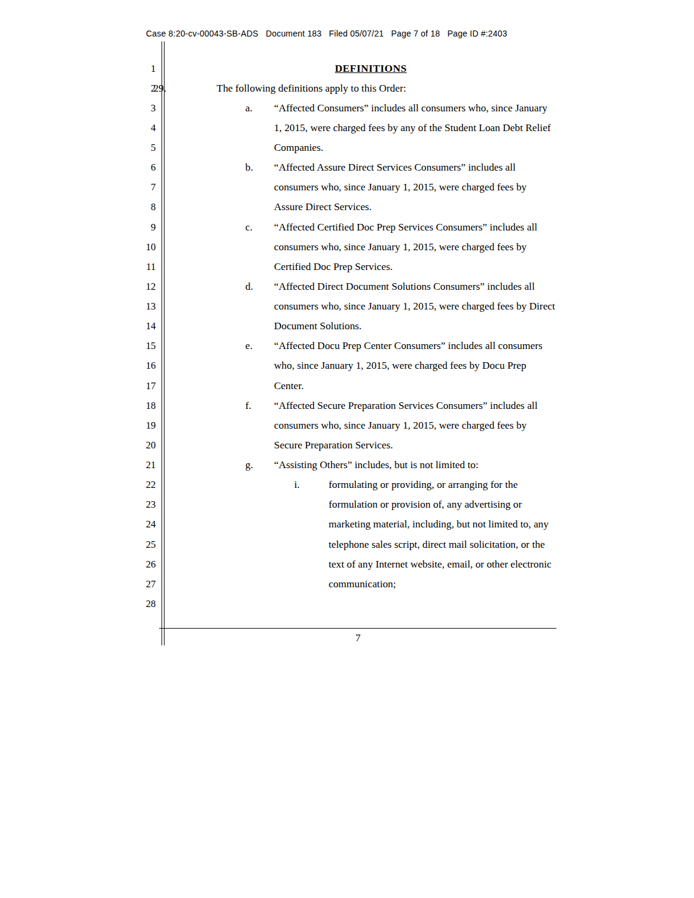Case 8:20-cv-00043-SB-ADS Document 183 Filed 05/07/21 Page 7 of 18 Page ID #:2403
1
2
3
4
5
6
7
8
9
10
11
12
13
14
15
16
17
18
19
20
21
22
23
24
25
26
27
28
DEFINITIONS
29. The following definitions apply to this Order:
a.“Affected Consumers” includes all consumers who, since January 1, 2015, were charged fees by any of the Student Loan Debt Relief Companies.
b.“Affected Assure Direct Services Consumers” includes all consumers who, since January 1, 2015, were charged fees by Assure Direct Services.
c.“Affected Certified Doc Prep Services Consumers” includes all consumers who, since January 1, 2015, were charged fees by Certified Doc Prep Services.
d.“Affected Direct Document Solutions Consumers” includes all consumers who, since January 1, 2015, were charged fees by Direct Document Solutions.
e.“Affected Docu Prep Center Consumers” includes all consumers who, since January 1, 2015, were charged fees by Docu Prep Center.
f.“Affected Secure Preparation Services Consumers” includes all consumers who, since January 1, 2015, were charged fees by Secure Preparation Services.
g.“Assisting Others” includes, but is not limited to:
i. formulating or providing, or arranging for the formulation or provision of, any advertising or marketing material, including, but not limited to, any telephone sales script, direct mail solicitation, or the text of any Internet website, email, or other electronic communication;
7